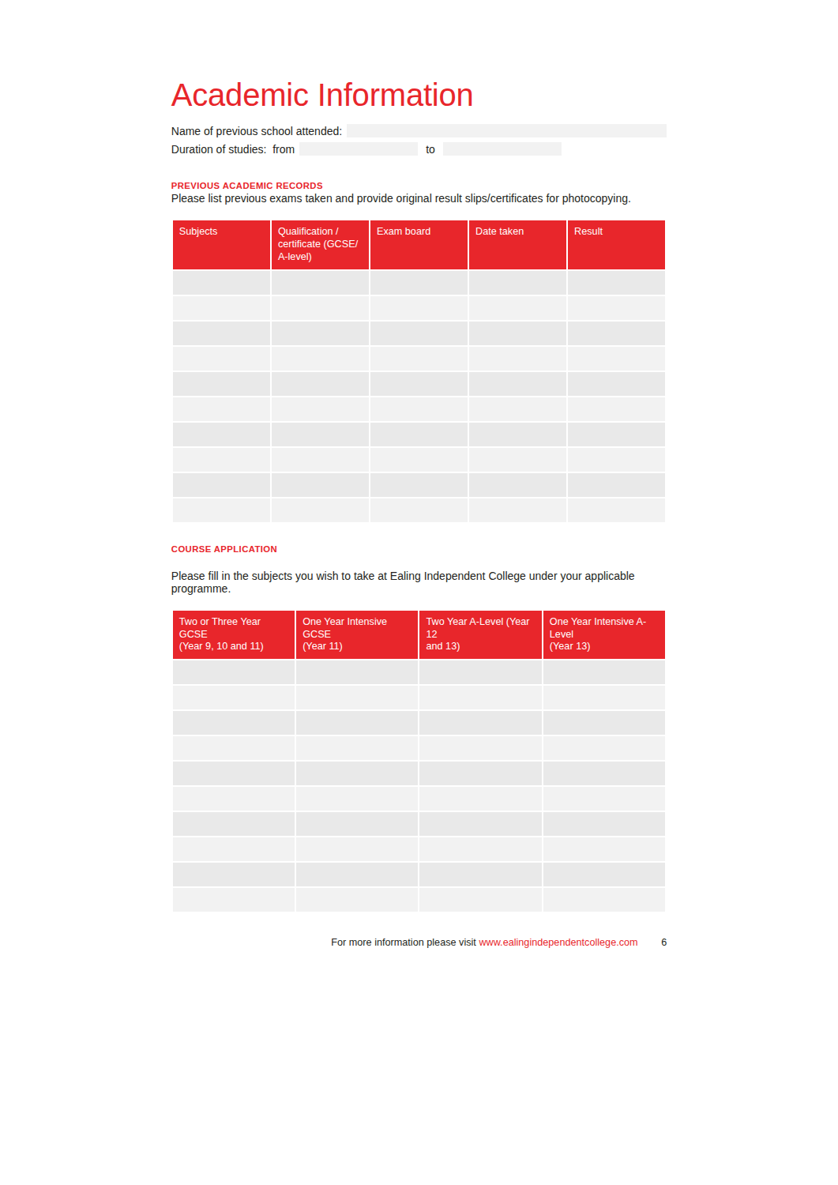Academic Information
Name of previous school attended:
Duration of studies: from to
Previous academic records
Please list previous exams taken and provide original result slips/certificates for photocopying.
| Subjects | Qualification / certificate (GCSE/ A-level) | Exam board | Date taken | Result |
| --- | --- | --- | --- | --- |
Course application
Please fill in the subjects you wish to take at Ealing Independent College under your applicable programme.
| Two or Three Year GCSE (Year 9, 10 and 11) | One Year Intensive GCSE (Year 11) | Two Year A-Level (Year 12 and 13) | One Year Intensive A-Level (Year 13) |
| --- | --- | --- | --- |
For more information please visit www.ealingindependentcollege.com 6